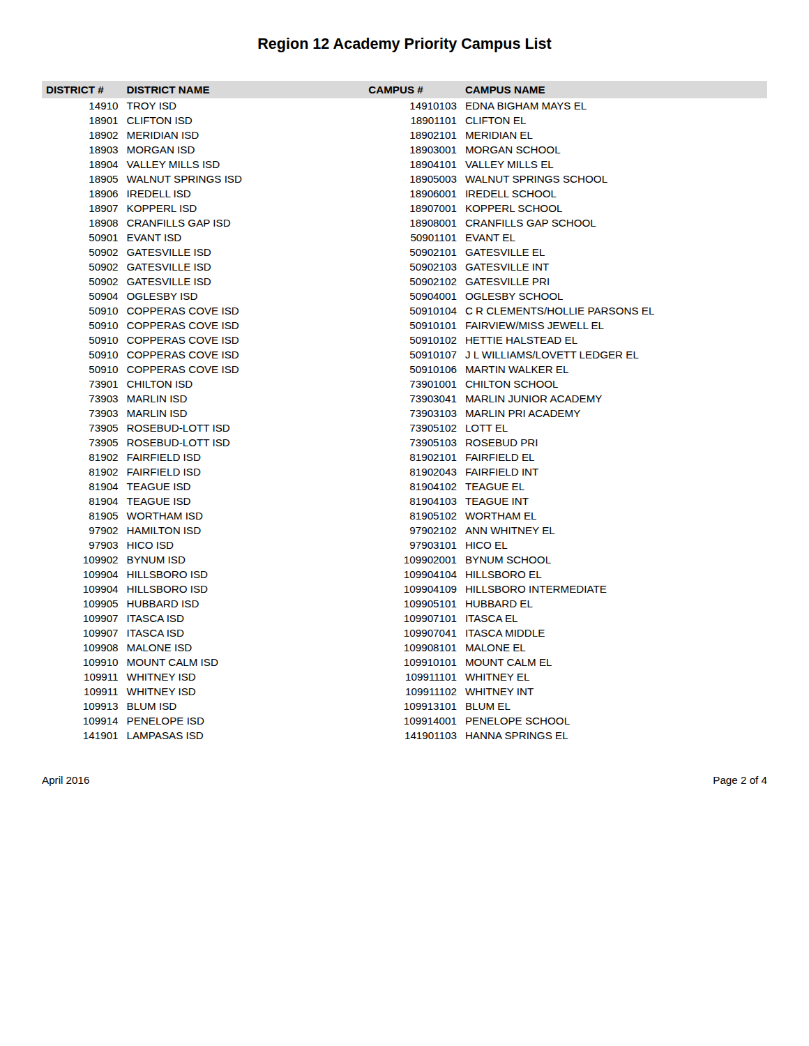Region 12 Academy Priority Campus List
| DISTRICT # | DISTRICT NAME | CAMPUS # | CAMPUS NAME |
| --- | --- | --- | --- |
| 14910 | TROY ISD | 14910103 | EDNA BIGHAM MAYS EL |
| 18901 | CLIFTON ISD | 18901101 | CLIFTON EL |
| 18902 | MERIDIAN ISD | 18902101 | MERIDIAN EL |
| 18903 | MORGAN ISD | 18903001 | MORGAN SCHOOL |
| 18904 | VALLEY MILLS ISD | 18904101 | VALLEY MILLS EL |
| 18905 | WALNUT SPRINGS ISD | 18905003 | WALNUT SPRINGS SCHOOL |
| 18906 | IREDELL ISD | 18906001 | IREDELL SCHOOL |
| 18907 | KOPPERL ISD | 18907001 | KOPPERL SCHOOL |
| 18908 | CRANFILLS GAP ISD | 18908001 | CRANFILLS GAP SCHOOL |
| 50901 | EVANT ISD | 50901101 | EVANT EL |
| 50902 | GATESVILLE ISD | 50902101 | GATESVILLE EL |
| 50902 | GATESVILLE ISD | 50902103 | GATESVILLE INT |
| 50902 | GATESVILLE ISD | 50902102 | GATESVILLE PRI |
| 50904 | OGLESBY ISD | 50904001 | OGLESBY SCHOOL |
| 50910 | COPPERAS COVE ISD | 50910104 | C R CLEMENTS/HOLLIE PARSONS EL |
| 50910 | COPPERAS COVE ISD | 50910101 | FAIRVIEW/MISS JEWELL EL |
| 50910 | COPPERAS COVE ISD | 50910102 | HETTIE HALSTEAD EL |
| 50910 | COPPERAS COVE ISD | 50910107 | J L WILLIAMS/LOVETT LEDGER EL |
| 50910 | COPPERAS COVE ISD | 50910106 | MARTIN WALKER EL |
| 73901 | CHILTON ISD | 73901001 | CHILTON SCHOOL |
| 73903 | MARLIN ISD | 73903041 | MARLIN JUNIOR ACADEMY |
| 73903 | MARLIN ISD | 73903103 | MARLIN PRI ACADEMY |
| 73905 | ROSEBUD-LOTT ISD | 73905102 | LOTT EL |
| 73905 | ROSEBUD-LOTT ISD | 73905103 | ROSEBUD PRI |
| 81902 | FAIRFIELD ISD | 81902101 | FAIRFIELD EL |
| 81902 | FAIRFIELD ISD | 81902043 | FAIRFIELD INT |
| 81904 | TEAGUE ISD | 81904102 | TEAGUE EL |
| 81904 | TEAGUE ISD | 81904103 | TEAGUE INT |
| 81905 | WORTHAM ISD | 81905102 | WORTHAM EL |
| 97902 | HAMILTON ISD | 97902102 | ANN WHITNEY EL |
| 97903 | HICO ISD | 97903101 | HICO EL |
| 109902 | BYNUM ISD | 109902001 | BYNUM SCHOOL |
| 109904 | HILLSBORO ISD | 109904104 | HILLSBORO EL |
| 109904 | HILLSBORO ISD | 109904109 | HILLSBORO INTERMEDIATE |
| 109905 | HUBBARD ISD | 109905101 | HUBBARD EL |
| 109907 | ITASCA ISD | 109907101 | ITASCA EL |
| 109907 | ITASCA ISD | 109907041 | ITASCA MIDDLE |
| 109908 | MALONE ISD | 109908101 | MALONE EL |
| 109910 | MOUNT CALM ISD | 109910101 | MOUNT CALM EL |
| 109911 | WHITNEY ISD | 109911101 | WHITNEY EL |
| 109911 | WHITNEY ISD | 109911102 | WHITNEY INT |
| 109913 | BLUM ISD | 109913101 | BLUM EL |
| 109914 | PENELOPE ISD | 109914001 | PENELOPE SCHOOL |
| 141901 | LAMPASAS ISD | 141901103 | HANNA SPRINGS EL |
April 2016 Page 2 of 4